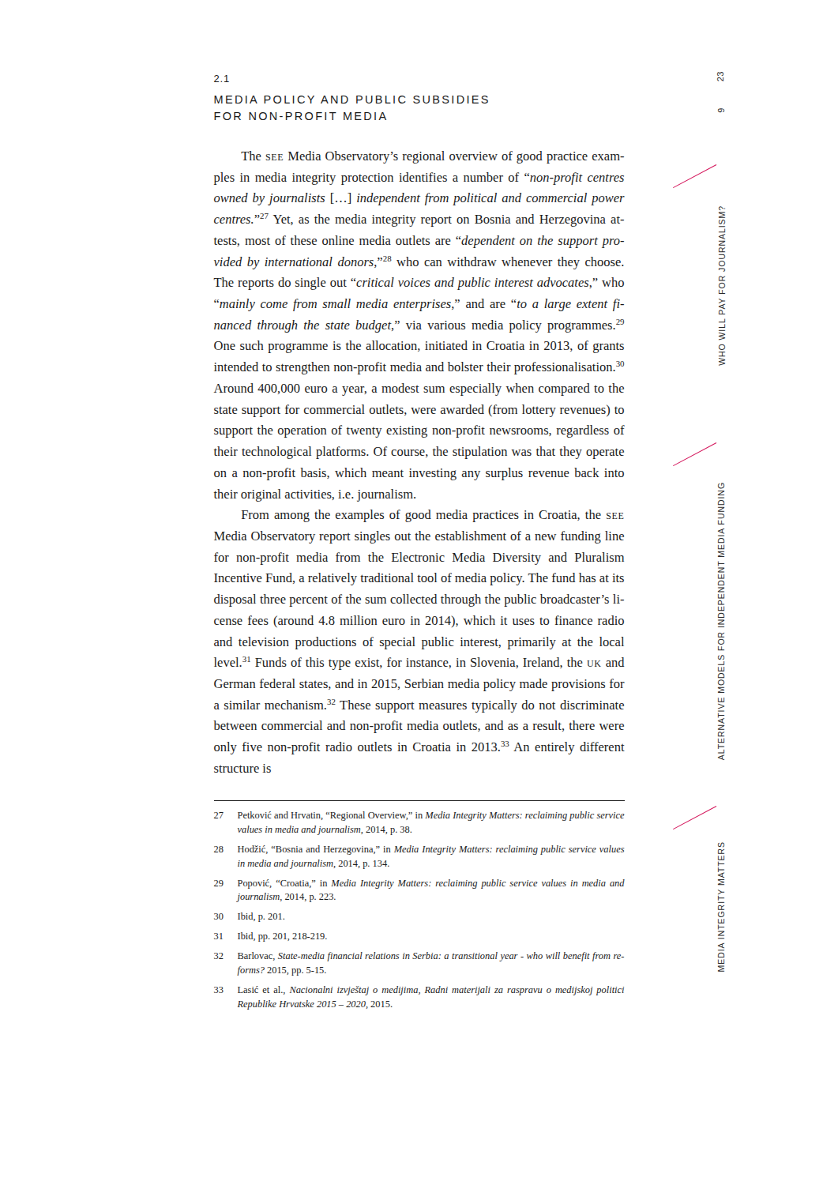23
9
WHO WILL PAY FOR JOURNALISM?
ALTERNATIVE MODELS FOR INDEPENDENT MEDIA FUNDING
MEDIA INTEGRITY MATTERS
2.1
Media Policy and Public Subsidies
for Non-Profit Media
The see Media Observatory’s regional overview of good practice examples in media integrity protection identifies a number of “non-profit centres owned by journalists […] independent from political and commercial power centres.”27 Yet, as the media integrity report on Bosnia and Herzegovina attests, most of these online media outlets are “dependent on the support provided by international donors,”28 who can withdraw whenever they choose. The reports do single out “critical voices and public interest advocates,” who “mainly come from small media enterprises,” and are “to a large extent financed through the state budget,” via various media policy programmes.29 One such programme is the allocation, initiated in Croatia in 2013, of grants intended to strengthen non-profit media and bolster their professionalisation.30 Around 400,000 euro a year, a modest sum especially when compared to the state support for commercial outlets, were awarded (from lottery revenues) to support the operation of twenty existing non-profit newsrooms, regardless of their technological platforms. Of course, the stipulation was that they operate on a non-profit basis, which meant investing any surplus revenue back into their original activities, i.e. journalism.
From among the examples of good media practices in Croatia, the see Media Observatory report singles out the establishment of a new funding line for non-profit media from the Electronic Media Diversity and Pluralism Incentive Fund, a relatively traditional tool of media policy. The fund has at its disposal three percent of the sum collected through the public broadcaster’s license fees (around 4.8 million euro in 2014), which it uses to finance radio and television productions of special public interest, primarily at the local level.31 Funds of this type exist, for instance, in Slovenia, Ireland, the uk and German federal states, and in 2015, Serbian media policy made provisions for a similar mechanism.32 These support measures typically do not discriminate between commercial and non-profit media outlets, and as a result, there were only five non-profit radio outlets in Croatia in 2013.33 An entirely different structure is
Petković and Hrvatin, “Regional Overview,” in Media Integrity Matters: reclaiming public service values in media and journalism, 2014, p. 38.
Hodžić, “Bosnia and Herzegovina,” in Media Integrity Matters: reclaiming public service values in media and journalism, 2014, p. 134.
Popović, “Croatia,” in Media Integrity Matters: reclaiming public service values in media and journalism, 2014, p. 223.
Ibid, p. 201.
Ibid, pp. 201, 218-219.
Barlovac, State-media financial relations in Serbia: a transitional year - who will benefit from reforms? 2015, pp. 5-15.
Lasić et al., Nacionalni izvještaj o medijima, Radni materijali za raspravu o medijskoj politici Republike Hrvatske 2015 – 2020, 2015.